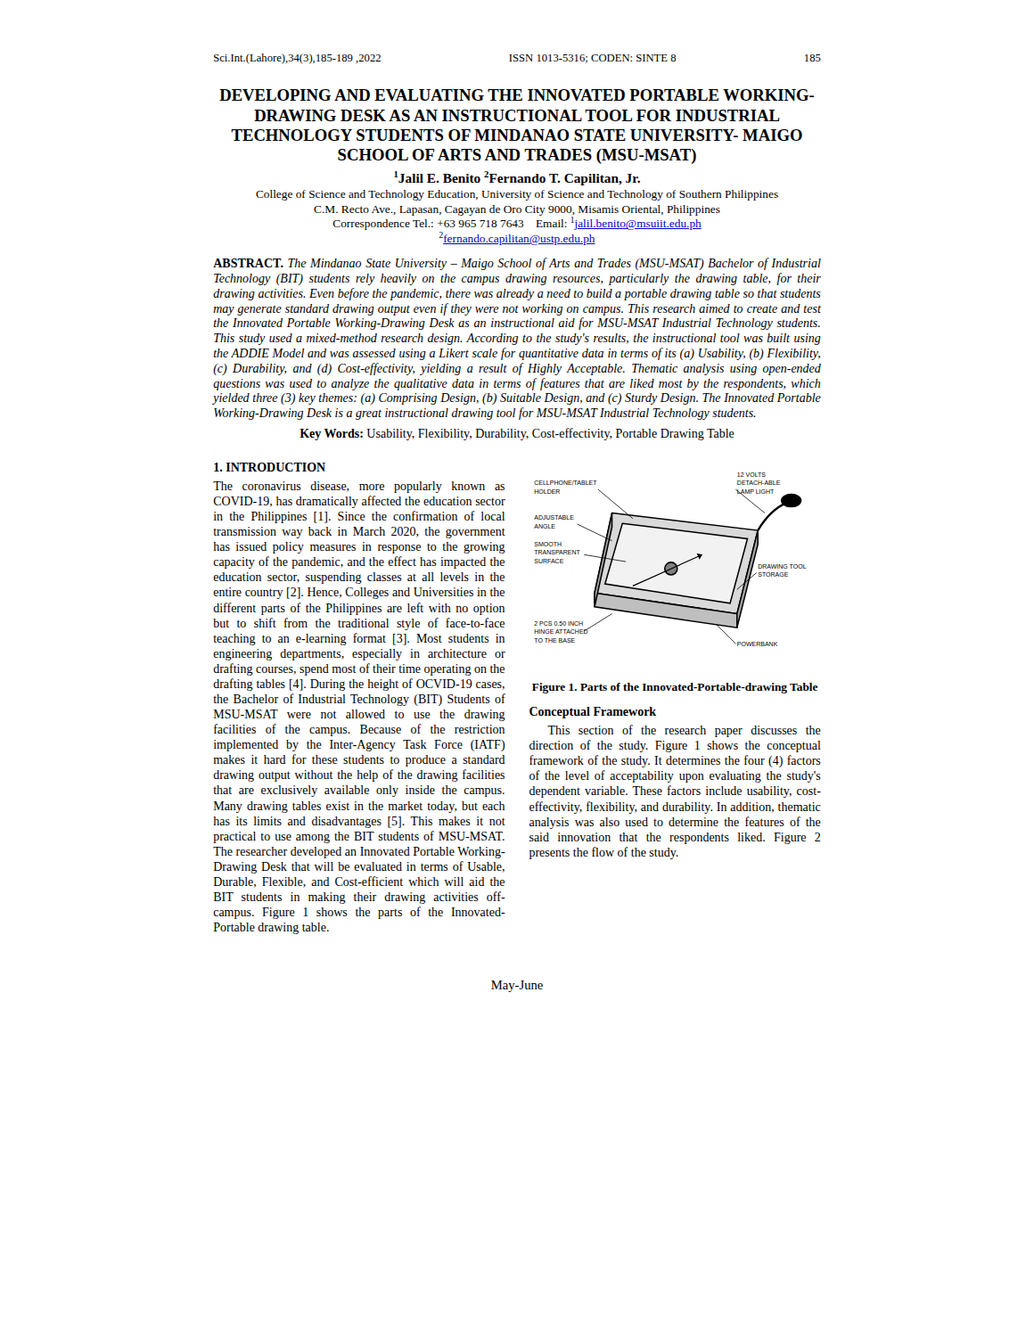Sci.Int.(Lahore),34(3),185-189 ,2022
ISSN 1013-5316; CODEN: SINTE 8
185
Developing and Evaluating the Innovated Portable Working-Drawing Desk as an Instructional Tool for Industrial Technology Students of Mindanao State University- Maigo School of Arts and Trades (MSU-MSAT)
1Jalil E. Benito 2Fernando T. Capilitan, Jr.
College of Science and Technology Education, University of Science and Technology of Southern Philippines
C.M. Recto Ave., Lapasan, Cagayan de Oro City 9000, Misamis Oriental, Philippines
Correspondence Tel.: +63 965 718 7643 Email: 1jalil.benito@msuiit.edu.ph
2fernando.capilitan@ustp.edu.ph
ABSTRACT. The Mindanao State University – Maigo School of Arts and Trades (MSU-MSAT) Bachelor of Industrial Technology (BIT) students rely heavily on the campus drawing resources, particularly the drawing table, for their drawing activities. Even before the pandemic, there was already a need to build a portable drawing table so that students may generate standard drawing output even if they were not working on campus. This research aimed to create and test the Innovated Portable Working-Drawing Desk as an instructional aid for MSU-MSAT Industrial Technology students. This study used a mixed-method research design. According to the study's results, the instructional tool was built using the ADDIE Model and was assessed using a Likert scale for quantitative data in terms of its (a) Usability, (b) Flexibility, (c) Durability, and (d) Cost-effectivity, yielding a result of Highly Acceptable. Thematic analysis using open-ended questions was used to analyze the qualitative data in terms of features that are liked most by the respondents, which yielded three (3) key themes: (a) Comprising Design, (b) Suitable Design, and (c) Sturdy Design. The Innovated Portable Working-Drawing Desk is a great instructional drawing tool for MSU-MSAT Industrial Technology students.
Key Words: Usability, Flexibility, Durability, Cost-effectivity, Portable Drawing Table
1. INTRODUCTION
The coronavirus disease, more popularly known as COVID-19, has dramatically affected the education sector in the Philippines [1]. Since the confirmation of local transmission way back in March 2020, the government has issued policy measures in response to the growing capacity of the pandemic, and the effect has impacted the education sector, suspending classes at all levels in the entire country [2]. Hence, Colleges and Universities in the different parts of the Philippines are left with no option but to shift from the traditional style of face-to-face teaching to an e-learning format [3]. Most students in engineering departments, especially in architecture or drafting courses, spend most of their time operating on the drafting tables [4]. During the height of OCVID-19 cases, the Bachelor of Industrial Technology (BIT) Students of MSU-MSAT were not allowed to use the drawing facilities of the campus. Because of the restriction implemented by the Inter-Agency Task Force (IATF) makes it hard for these students to produce a standard drawing output without the help of the drawing facilities that are exclusively available only inside the campus. Many drawing tables exist in the market today, but each has its limits and disadvantages [5]. This makes it not practical to use among the BIT students of MSU-MSAT. The researcher developed an Innovated Portable Working-Drawing Desk that will be evaluated in terms of Usable, Durable, Flexible, and Cost-efficient which will aid the BIT students in making their drawing activities off-campus. Figure 1 shows the parts of the Innovated- Portable drawing table.
CELLPHONE/TABLET HOLDER 12 VOLTS DETACH-ABLE LAMP LIGHT ADJUSTABLE ANGLE SMOOTH TRANSPARENT SURFACE DRAWING TOOL STORAGE 2 PCS 0.50 INCH HINGE ATTACHED TO THE BASE POWERBANK
Figure 1. Parts of the Innovated-Portable-drawing Table
Conceptual Framework
This section of the research paper discusses the direction of the study. Figure 1 shows the conceptual framework of the study. It determines the four (4) factors of the level of acceptability upon evaluating the study's dependent variable. These factors include usability, cost-effectivity, flexibility, and durability. In addition, thematic analysis was also used to determine the features of the said innovation that the respondents liked. Figure 2 presents the flow of the study.
May-June